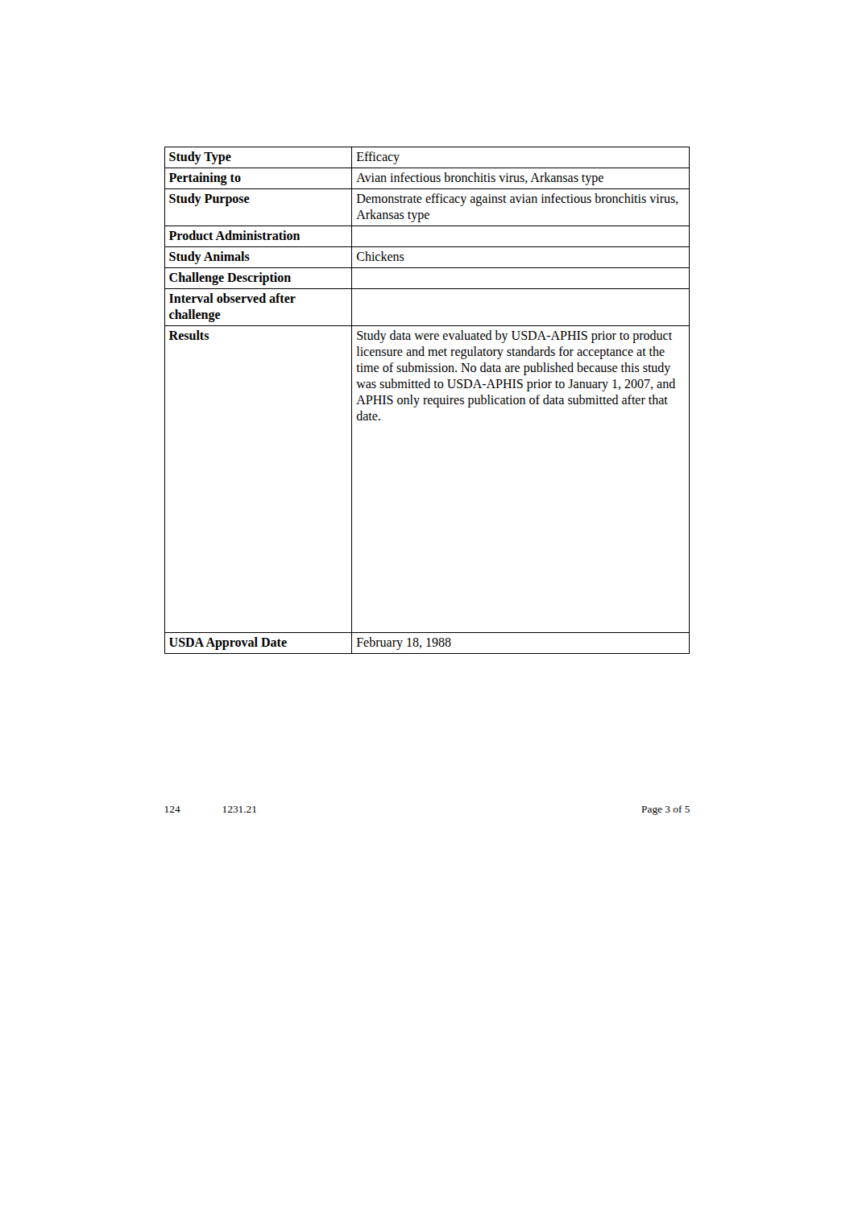| Study Type | Efficacy |
| Pertaining to | Avian infectious bronchitis virus, Arkansas type |
| Study Purpose | Demonstrate efficacy against avian infectious bronchitis virus, Arkansas type |
| Product Administration | |
| Study Animals | Chickens |
| Challenge Description | |
| Interval observed after challenge | |
| Results | Study data were evaluated by USDA-APHIS prior to product licensure and met regulatory standards for acceptance at the time of submission. No data are published because this study was submitted to USDA-APHIS prior to January 1, 2007, and APHIS only requires publication of data submitted after that date. |
| USDA Approval Date | February 18, 1988 |
1241231.21
Page 3 of 5